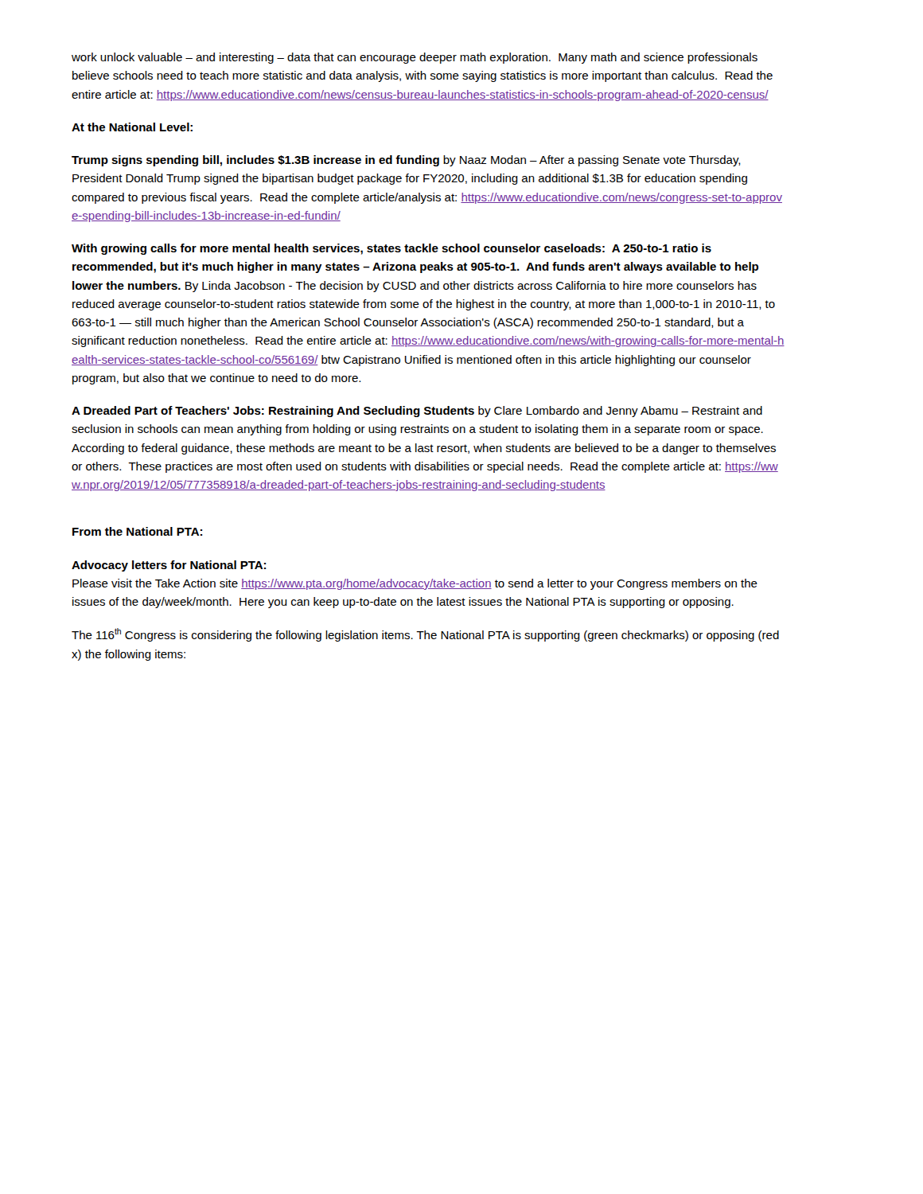work unlock valuable – and interesting – data that can encourage deeper math exploration. Many math and science professionals believe schools need to teach more statistic and data analysis, with some saying statistics is more important than calculus. Read the entire article at: https://www.educationdive.com/news/census-bureau-launches-statistics-in-schools-program-ahead-of-2020-census/
At the National Level:
Trump signs spending bill, includes $1.3B increase in ed funding by Naaz Modan – After a passing Senate vote Thursday, President Donald Trump signed the bipartisan budget package for FY2020, including an additional $1.3B for education spending compared to previous fiscal years. Read the complete article/analysis at: https://www.educationdive.com/news/congress-set-to-approve-spending-bill-includes-13b-increase-in-ed-fundin/
With growing calls for more mental health services, states tackle school counselor caseloads: A 250-to-1 ratio is recommended, but it's much higher in many states – Arizona peaks at 905-to-1. And funds aren't always available to help lower the numbers. By Linda Jacobson - The decision by CUSD and other districts across California to hire more counselors has reduced average counselor-to-student ratios statewide from some of the highest in the country, at more than 1,000-to-1 in 2010-11, to 663-to-1 — still much higher than the American School Counselor Association's (ASCA) recommended 250-to-1 standard, but a significant reduction nonetheless. Read the entire article at: https://www.educationdive.com/news/with-growing-calls-for-more-mental-health-services-states-tackle-school-co/556169/ btw Capistrano Unified is mentioned often in this article highlighting our counselor program, but also that we continue to need to do more.
A Dreaded Part of Teachers' Jobs: Restraining And Secluding Students by Clare Lombardo and Jenny Abamu – Restraint and seclusion in schools can mean anything from holding or using restraints on a student to isolating them in a separate room or space. According to federal guidance, these methods are meant to be a last resort, when students are believed to be a danger to themselves or others. These practices are most often used on students with disabilities or special needs. Read the complete article at: https://www.npr.org/2019/12/05/777358918/a-dreaded-part-of-teachers-jobs-restraining-and-secluding-students
From the National PTA:
Advocacy letters for National PTA:
Please visit the Take Action site https://www.pta.org/home/advocacy/take-action to send a letter to your Congress members on the issues of the day/week/month. Here you can keep up-to-date on the latest issues the National PTA is supporting or opposing.
The 116th Congress is considering the following legislation items. The National PTA is supporting (green checkmarks) or opposing (red x) the following items: